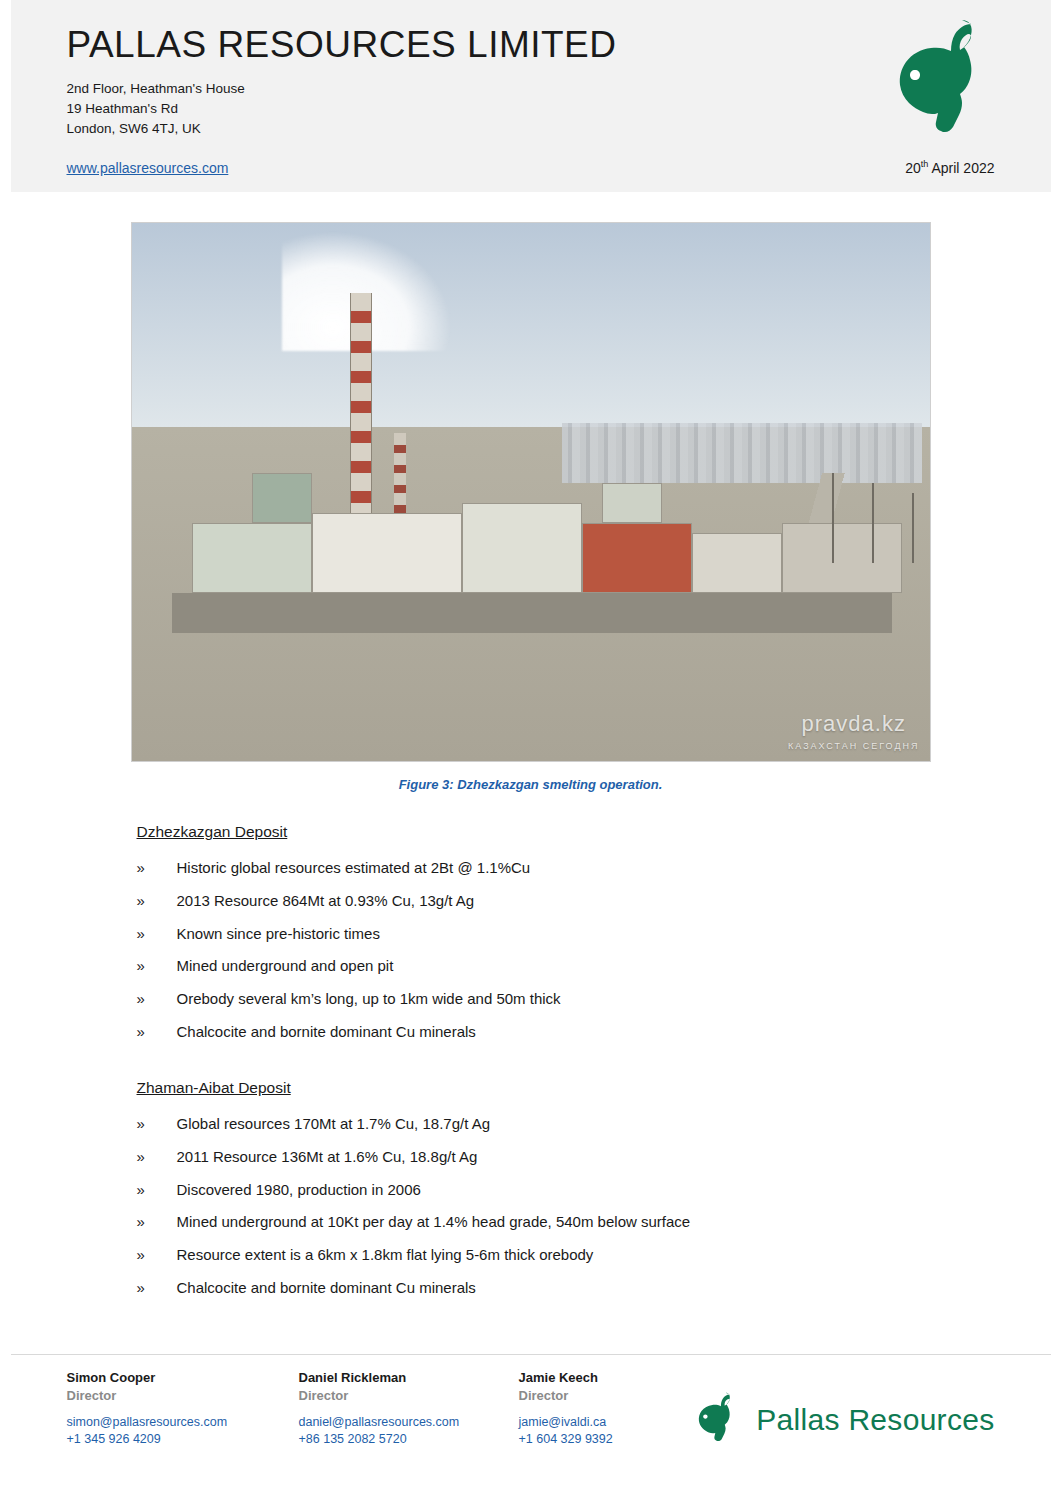PALLAS RESOURCES LIMITED
2nd Floor, Heathman's House
19 Heathman's Rd
London, SW6 4TJ, UK
www.pallasresources.com 20th April 2022
pravda.kzКАЗАХСТАН СЕГОДНЯ
Figure 3: Dzhezkazgan smelting operation.
Dzhezkazgan Deposit
»Historic global resources estimated at 2Bt @ 1.1%Cu
»2013 Resource 864Mt at 0.93% Cu, 13g/t Ag
»Known since pre-historic times
»Mined underground and open pit
»Orebody several km’s long, up to 1km wide and 50m thick
»Chalcocite and bornite dominant Cu minerals
Zhaman-Aibat Deposit
»Global resources 170Mt at 1.7% Cu, 18.7g/t Ag
»2011 Resource 136Mt at 1.6% Cu, 18.8g/t Ag
»Discovered 1980, production in 2006
»Mined underground at 10Kt per day at 1.4% head grade, 540m below surface
»Resource extent is a 6km x 1.8km flat lying 5-6m thick orebody
»Chalcocite and bornite dominant Cu minerals
Simon Cooper
Director
simon@pallasresources.com
+1 345 926 4209
Daniel Rickleman
Director
daniel@pallasresources.com
+86 135 2082 5720
Jamie Keech
Director
jamie@ivaldi.ca
+1 604 329 9392
Pallas Resources